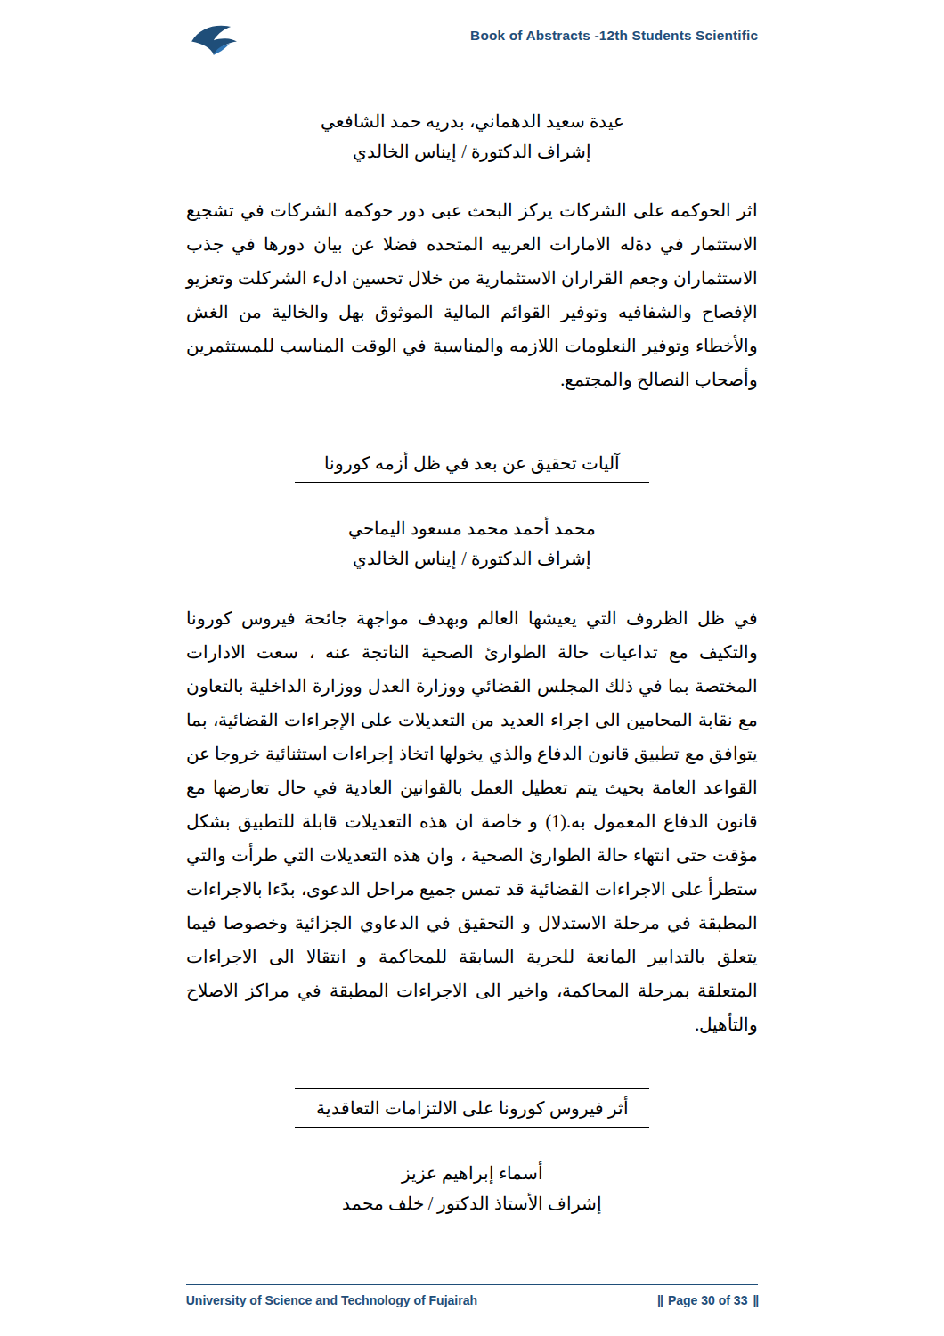Book of Abstracts -12th Students Scientific
عيدة سعيد الدهماني، بدريه حمد الشافعي
إشراف الدكتورة / إيناس الخالدي
اثر الحوكمه على الشركات يركز البحث عبى دور حوكمه الشركات في تشجيع الاستثمار في دةله الامارات العربيه المتحده فضلا عن بيان دورها في جذب الاستثماران وجعم القراران الاستثمارية من خلال تحسين ادلء الشركلت وتعزيو الإفصاح والشفافيه وتوفير القوائم المالية الموثوق بهل والخالية من الغش والأخطاء وتوفير النعلومات اللازمه والمناسبة في الوقت المناسب للمستثمرين وأصحاب النصالح والمجتمع.
آليات تحقيق عن بعد في ظل أزمه كورونا
محمد أحمد محمد مسعود اليماحي
إشراف الدكتورة / إيناس الخالدي
في ظل الظروف التي يعيشها العالم وبهدف مواجهة جائحة فيروس كورونا والتكيف مع تداعيات حالة الطوارئ الصحية الناتجة عنه ، سعت الادارات المختصة بما في ذلك المجلس القضائي ووزارة العدل ووزارة الداخلية بالتعاون مع نقابة المحامين الى اجراء العديد من التعديلات على الإجراءات القضائية، بما يتوافق مع تطبيق قانون الدفاع والذي يخولها اتخاذ إجراءات استثنائية خروجا عن القواعد العامة بحيث يتم تعطيل العمل بالقوانين العادية في حال تعارضها مع قانون الدفاع المعمول به.(1) و خاصة ان هذه التعديلات قابلة للتطبيق بشكل مؤقت حتى انتهاء حالة الطوارئ الصحية ، وان هذه التعديلات التي طرأت والتي ستطرأ على الاجراءات القضائية قد تمس جميع مراحل الدعوى، بدًءا بالاجراءات المطبقة في مرحلة الاستدلال و التحقيق في الدعاوي الجزائية وخصوصا فيما يتعلق بالتدابير المانعة للحرية السابقة للمحاكمة و انتقالا الى الاجراءات المتعلقة بمرحلة المحاكمة، واخير الى الاجراءات المطبقة في مراكز الاصلاح والتأهيل.
أثر فيروس كورونا على الالتزامات التعاقدية
أسماء إبراهيم عزيز
إشراف الأستاذ الدكتور / خلف محمد
University of Science and Technology of Fujairah
|| Page 30 of 33 ||